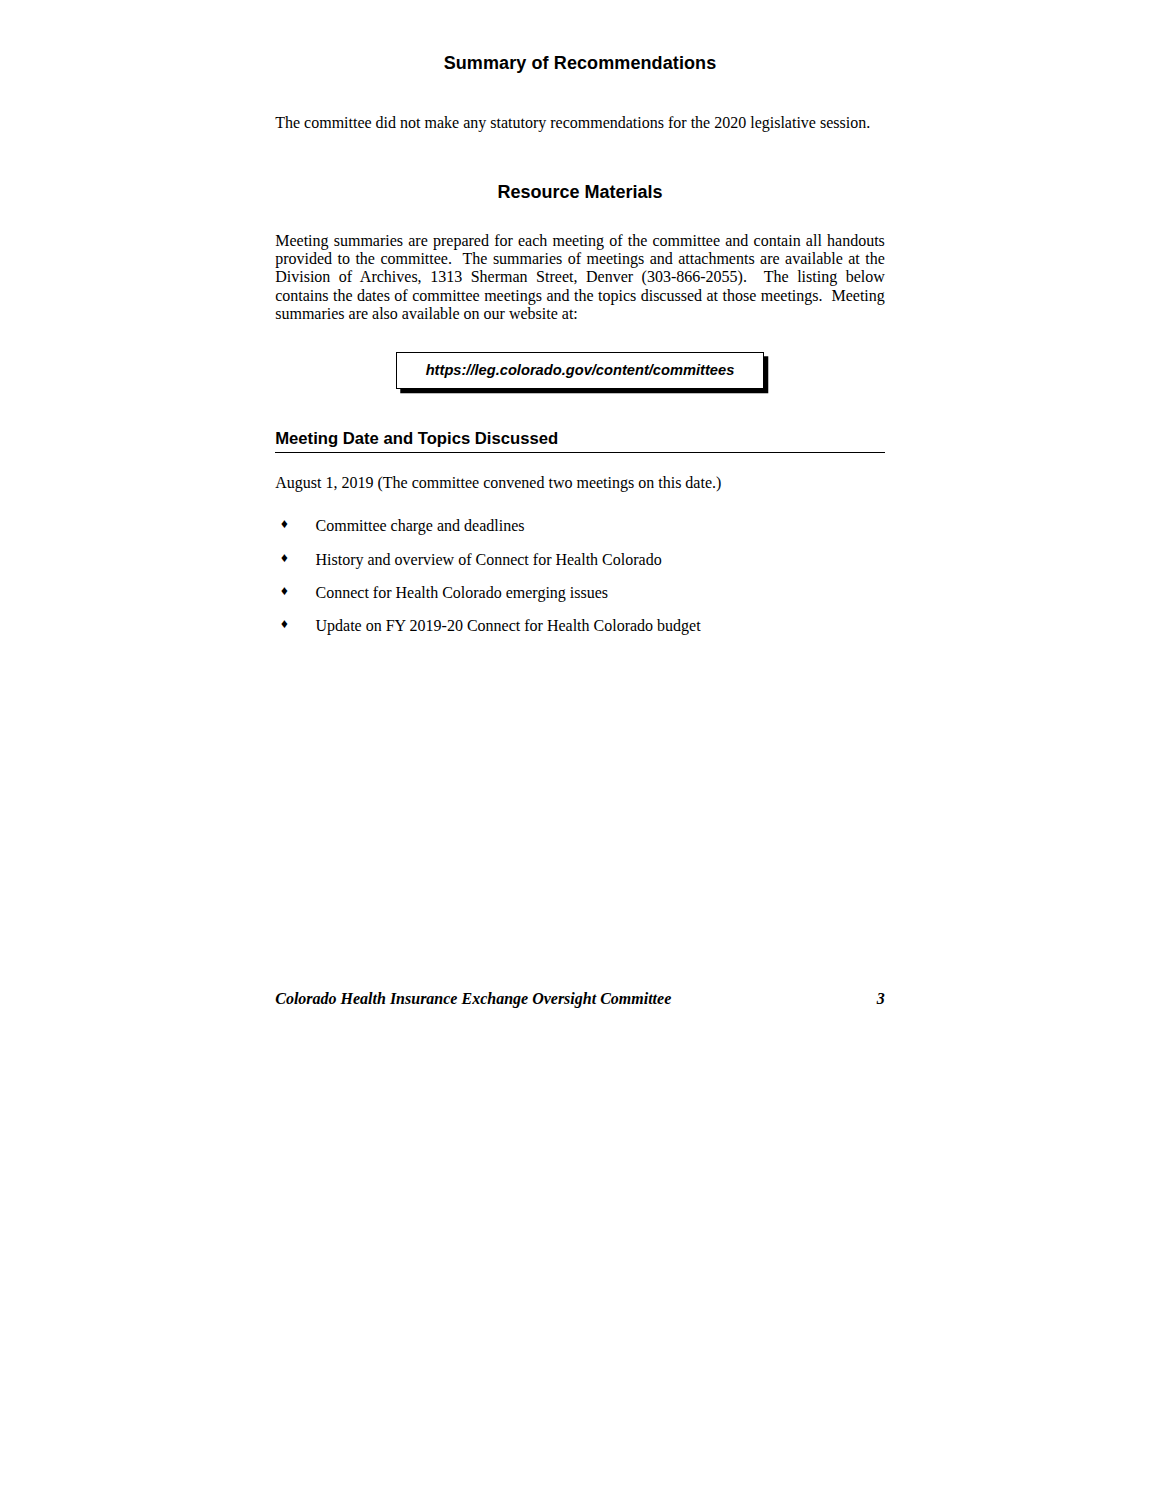Summary of Recommendations
The committee did not make any statutory recommendations for the 2020 legislative session.
Resource Materials
Meeting summaries are prepared for each meeting of the committee and contain all handouts provided to the committee. The summaries of meetings and attachments are available at the Division of Archives, 1313 Sherman Street, Denver (303-866-2055). The listing below contains the dates of committee meetings and the topics discussed at those meetings. Meeting summaries are also available on our website at:
https://leg.colorado.gov/content/committees
Meeting Date and Topics Discussed
August 1, 2019 (The committee convened two meetings on this date.)
Committee charge and deadlines
History and overview of Connect for Health Colorado
Connect for Health Colorado emerging issues
Update on FY 2019-20 Connect for Health Colorado budget
Colorado Health Insurance Exchange Oversight Committee 3